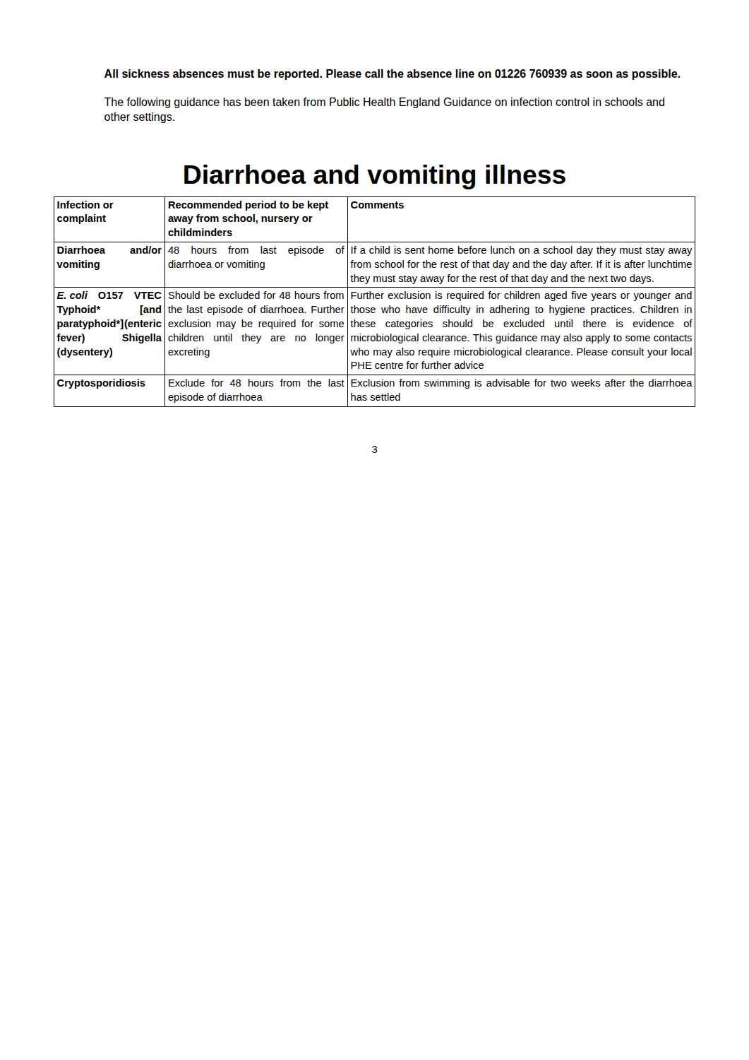All sickness absences must be reported. Please call the absence line on 01226 760939 as soon as possible.
The following guidance has been taken from Public Health England Guidance on infection control in schools and other settings.
Diarrhoea and vomiting illness
| Infection or complaint | Recommended period to be kept away from school, nursery or childminders | Comments |
| --- | --- | --- |
| Diarrhoea and/or vomiting | 48 hours from last episode of diarrhoea or vomiting | If a child is sent home before lunch on a school day they must stay away from school for the rest of that day and the day after. If it is after lunchtime they must stay away for the rest of that day and the next two days. |
| E. coli O157 VTEC Typhoid* [and paratyphoid*] (enteric fever) Shigella (dysentery) | Should be excluded for 48 hours from the last episode of diarrhoea. Further exclusion may be required for some children until they are no longer excreting | Further exclusion is required for children aged five years or younger and those who have difficulty in adhering to hygiene practices. Children in these categories should be excluded until there is evidence of microbiological clearance. This guidance may also apply to some contacts who may also require microbiological clearance. Please consult your local PHE centre for further advice |
| Cryptosporidiosis | Exclude for 48 hours from the last episode of diarrhoea | Exclusion from swimming is advisable for two weeks after the diarrhoea has settled |
3